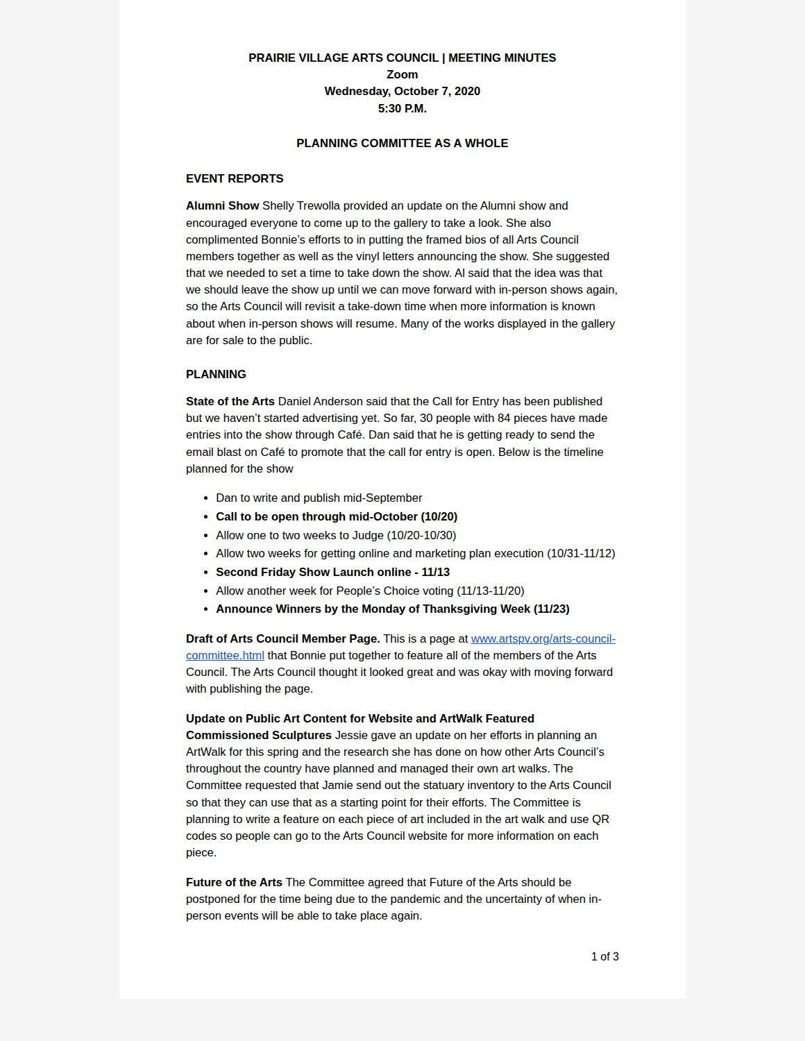PRAIRIE VILLAGE ARTS COUNCIL | MEETING MINUTES Zoom Wednesday, October 7, 2020 5:30 P.M.
PLANNING COMMITTEE AS A WHOLE
EVENT REPORTS
Alumni Show Shelly Trewolla provided an update on the Alumni show and encouraged everyone to come up to the gallery to take a look. She also complimented Bonnie’s efforts to in putting the framed bios of all Arts Council members together as well as the vinyl letters announcing the show. She suggested that we needed to set a time to take down the show. Al said that the idea was that we should leave the show up until we can move forward with in-person shows again, so the Arts Council will revisit a take-down time when more information is known about when in-person shows will resume. Many of the works displayed in the gallery are for sale to the public.
PLANNING
State of the Arts Daniel Anderson said that the Call for Entry has been published but we haven’t started advertising yet. So far, 30 people with 84 pieces have made entries into the show through Café. Dan said that he is getting ready to send the email blast on Café to promote that the call for entry is open. Below is the timeline planned for the show
Dan to write and publish mid-September
Call to be open through mid-October (10/20)
Allow one to two weeks to Judge (10/20-10/30)
Allow two weeks for getting online and marketing plan execution (10/31-11/12)
Second Friday Show Launch online - 11/13
Allow another week for People’s Choice voting (11/13-11/20)
Announce Winners by the Monday of Thanksgiving Week (11/23)
Draft of Arts Council Member Page. This is a page at www.artspv.org/arts-council-committee.html that Bonnie put together to feature all of the members of the Arts Council. The Arts Council thought it looked great and was okay with moving forward with publishing the page.
Update on Public Art Content for Website and ArtWalk Featured Commissioned Sculptures Jessie gave an update on her efforts in planning an ArtWalk for this spring and the research she has done on how other Arts Council’s throughout the country have planned and managed their own art walks. The Committee requested that Jamie send out the statuary inventory to the Arts Council so that they can use that as a starting point for their efforts. The Committee is planning to write a feature on each piece of art included in the art walk and use QR codes so people can go to the Arts Council website for more information on each piece.
Future of the Arts The Committee agreed that Future of the Arts should be postponed for the time being due to the pandemic and the uncertainty of when in-person events will be able to take place again.
1 of 3